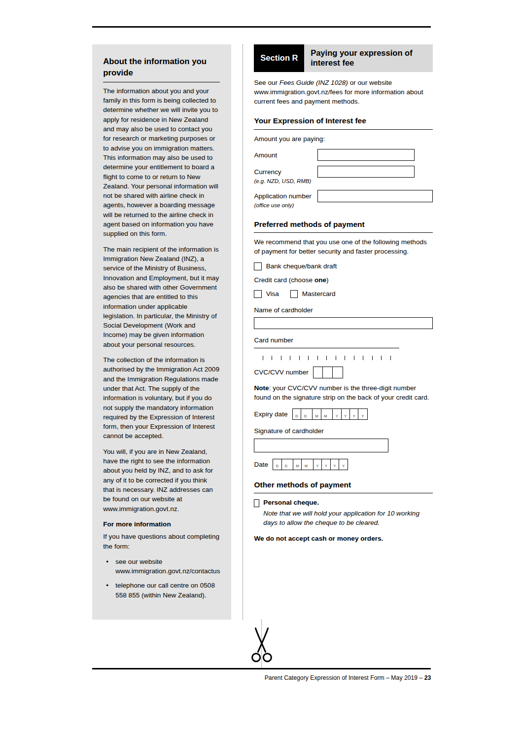About the information you provide
The information about you and your family in this form is being collected to determine whether we will invite you to apply for residence in New Zealand and may also be used to contact you for research or marketing purposes or to advise you on immigration matters. This information may also be used to determine your entitlement to board a flight to come to or return to New Zealand. Your personal information will not be shared with airline check in agents, however a boarding message will be returned to the airline check in agent based on information you have supplied on this form.
The main recipient of the information is Immigration New Zealand (INZ), a service of the Ministry of Business, Innovation and Employment, but it may also be shared with other Government agencies that are entitled to this information under applicable legislation. In particular, the Ministry of Social Development (Work and Income) may be given information about your personal resources.
The collection of the information is authorised by the Immigration Act 2009 and the Immigration Regulations made under that Act. The supply of the information is voluntary, but if you do not supply the mandatory information required by the Expression of Interest form, then your Expression of Interest cannot be accepted.
You will, if you are in New Zealand, have the right to see the information about you held by INZ, and to ask for any of it to be corrected if you think that is necessary. INZ addresses can be found on our website at www.immigration.govt.nz.
For more information
If you have questions about completing the form:
see our website
www.immigration.govt.nz/contactus
telephone our call centre on 0508 558 855 (within New Zealand).
Section R
Paying your expression of interest fee
See our Fees Guide (INZ 1028) or our website www.immigration.govt.nz/fees for more information about current fees and payment methods.
Your Expression of Interest fee
Amount you are paying:
Amount
Currency(e.g. NZD, USD, RMB)
Application number(office use only)
Preferred methods of payment
We recommend that you use one of the following methods of payment for better security and faster processing.
Bank cheque/bank draft
Credit card (choose one)
Visa
Mastercard
Name of cardholder
Card number
CVC/CVV number
Note: your CVC/CVV number is the three-digit number found on the signature strip on the back of your credit card.
Expiry date
D
D
M
M
Y
Y
Y
Y
Signature of cardholder
Date
D
D
M
M
Y
Y
Y
Y
Other methods of payment
Personal cheque. Note that we will hold your application for 10 working days to allow the cheque to be cleared.
We do not accept cash or money orders.
Parent Category Expression of Interest Form – May 2019 – 23